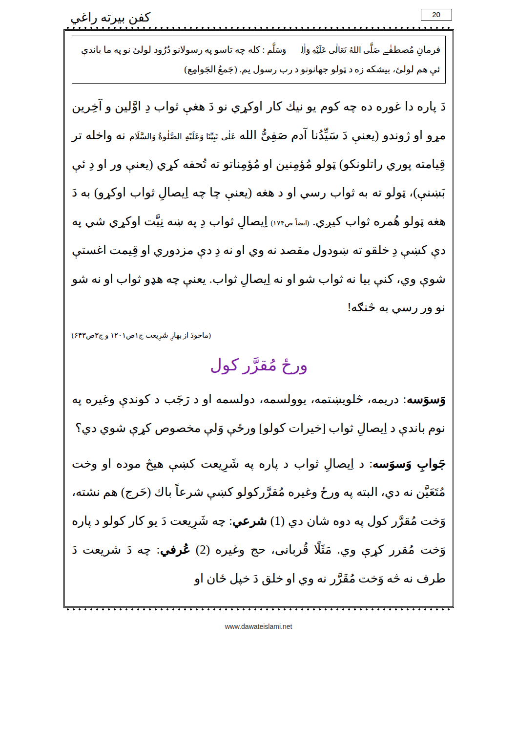20
کفن بیرته راغي
فرمانِ مُصطفٰے صَلَّی اللهُ تَعَالٰی عَلَیْهِ وَاٰلِهٖ وَسَلَّم : کله چه تاسو په رسولانو دُرُود لولئ نو په ما باندې ئې هم لولئ، بیشکه زه د ټولو جهانونو د رب رسول یم. (جَمعُ الجَوامِع)
دَ پاره دا غوره ده چه کوم یو نیك کار اوکړي نو دَ هغې ثواب دِ اوَّلین و آخِرین مړو او ژوندو (یعنې دَ سَیِّدُنا آدم صَفِیُّ الله عَلٰی نَبِیِّنَا وَعَلَیْهِ الصَّلٰوةُ وَالسَّلَام نه واخله تر قِیامته پوري راتلونکو) ټولو مُؤمِنین او مُؤمِناتو ته تُحفه کړي (یعنې ور او دِ ئې بَښنې)، ټولو ته به ثواب رسي او د هغه (یعنې چا چه اِیصالِ ثواب اوکړو) به دَ هغه ټولو هُمره ثواب کیږي. (ایضاً ص۱۷۴) اِیصالِ ثواب دِ په ښه نِیَّت اوکړي شي په دې کښې دِ خلقو ته ښودول مقصد نه وي او نه دِ دې مزدوري او قِیمت اغستې شوې وي، کنې بیا نه ثواب شو او نه اِیصالِ ثواب. یعنې چه هډو ثواب او نه شو نو ور رسي به څنګه!
(ماخوذ از بهارِ شَرِیعت ج۱ص۱۲۰۱ و ج۳ص۶۴۳)
ورځ مُقرَّر کول
وَسوَسه: دریمه، څلویښتمه، یوولسمه، دولسمه او د رَجَب د کوندې وغیره په نوم باندې د اِیصالِ ثواب [خیرات کولو] ورځې وَلې مخصوص کړې شوي دي؟
جَوابِ وَسوَسه: د اِیصالِ ثواب د پاره په شَرِیعت کښې هیڅ موده او وخت مُتَعَیَّن نه دي، البته په ورځ وغیره مُقرَّرکولو کښې شرعاً باك (حَرج) هم نشته، وَخت مُقرَّر کول په دوه شان دي (1) شرعي: چه شَرِیعت دَ یو کار کولو د پاره وَخت مُقرر کړې وي. مَثَلًا قُربانی، حج وغیره (2) عُرفي: چه دَ شریعت دَ طرف نه څه وَخت مُقَرَّر نه وي او خلق دَ خپل ځان او
www.dawateislami.net